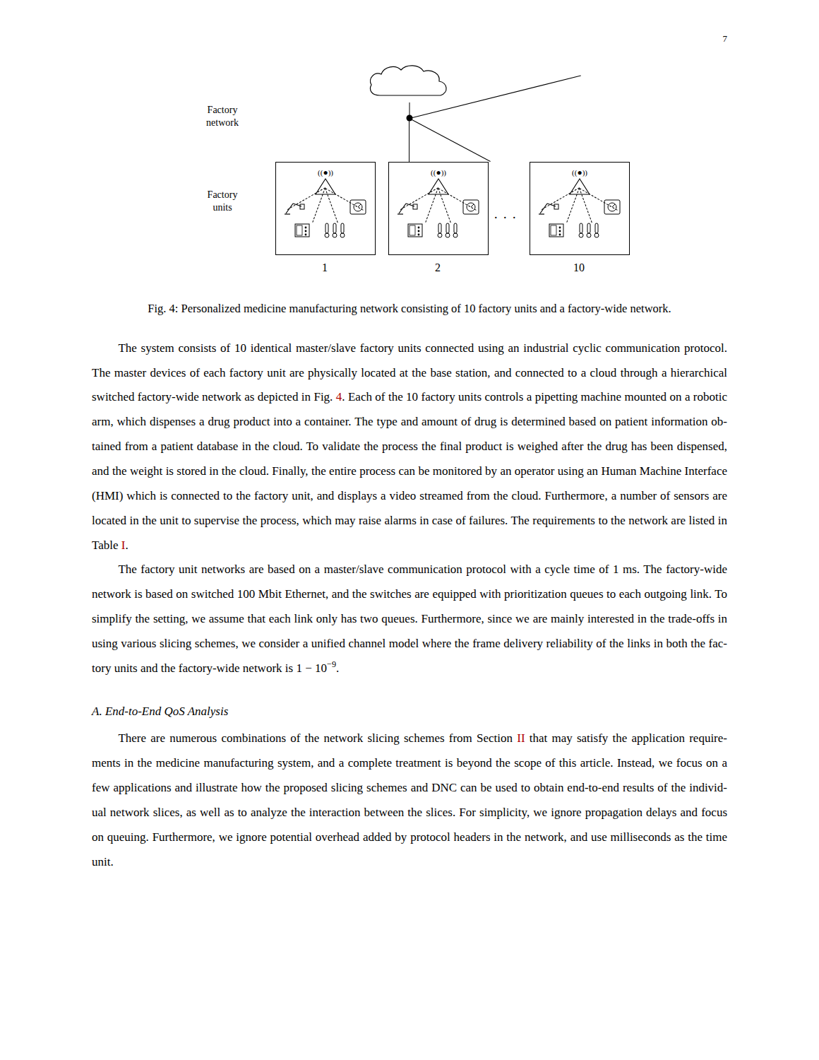7
Factory
network
Factory
units
((●))
((●))
((●))
. . .
1
2
10
Fig. 4: Personalized medicine manufacturing network consisting of 10 factory units and a factory-wide network.
The system consists of 10 identical master/slave factory units connected using an industrial cyclic communication protocol. The master devices of each factory unit are physically located at the base station, and connected to a cloud through a hierarchical switched factory-wide network as depicted in Fig. 4. Each of the 10 factory units controls a pipetting machine mounted on a robotic arm, which dispenses a drug product into a container. The type and amount of drug is determined based on patient information obtained from a patient database in the cloud. To validate the process the final product is weighed after the drug has been dispensed, and the weight is stored in the cloud. Finally, the entire process can be monitored by an operator using an Human Machine Interface (HMI) which is connected to the factory unit, and displays a video streamed from the cloud. Furthermore, a number of sensors are located in the unit to supervise the process, which may raise alarms in case of failures. The requirements to the network are listed in Table I.
The factory unit networks are based on a master/slave communication protocol with a cycle time of 1 ms. The factory-wide network is based on switched 100 Mbit Ethernet, and the switches are equipped with prioritization queues to each outgoing link. To simplify the setting, we assume that each link only has two queues. Furthermore, since we are mainly interested in the trade-offs in using various slicing schemes, we consider a unified channel model where the frame delivery reliability of the links in both the factory units and the factory-wide network is 1 − 10−9.
A. End-to-End QoS Analysis
There are numerous combinations of the network slicing schemes from Section II that may satisfy the application requirements in the medicine manufacturing system, and a complete treatment is beyond the scope of this article. Instead, we focus on a few applications and illustrate how the proposed slicing schemes and DNC can be used to obtain end-to-end results of the individual network slices, as well as to analyze the interaction between the slices. For simplicity, we ignore propagation delays and focus on queuing. Furthermore, we ignore potential overhead added by protocol headers in the network, and use milliseconds as the time unit.